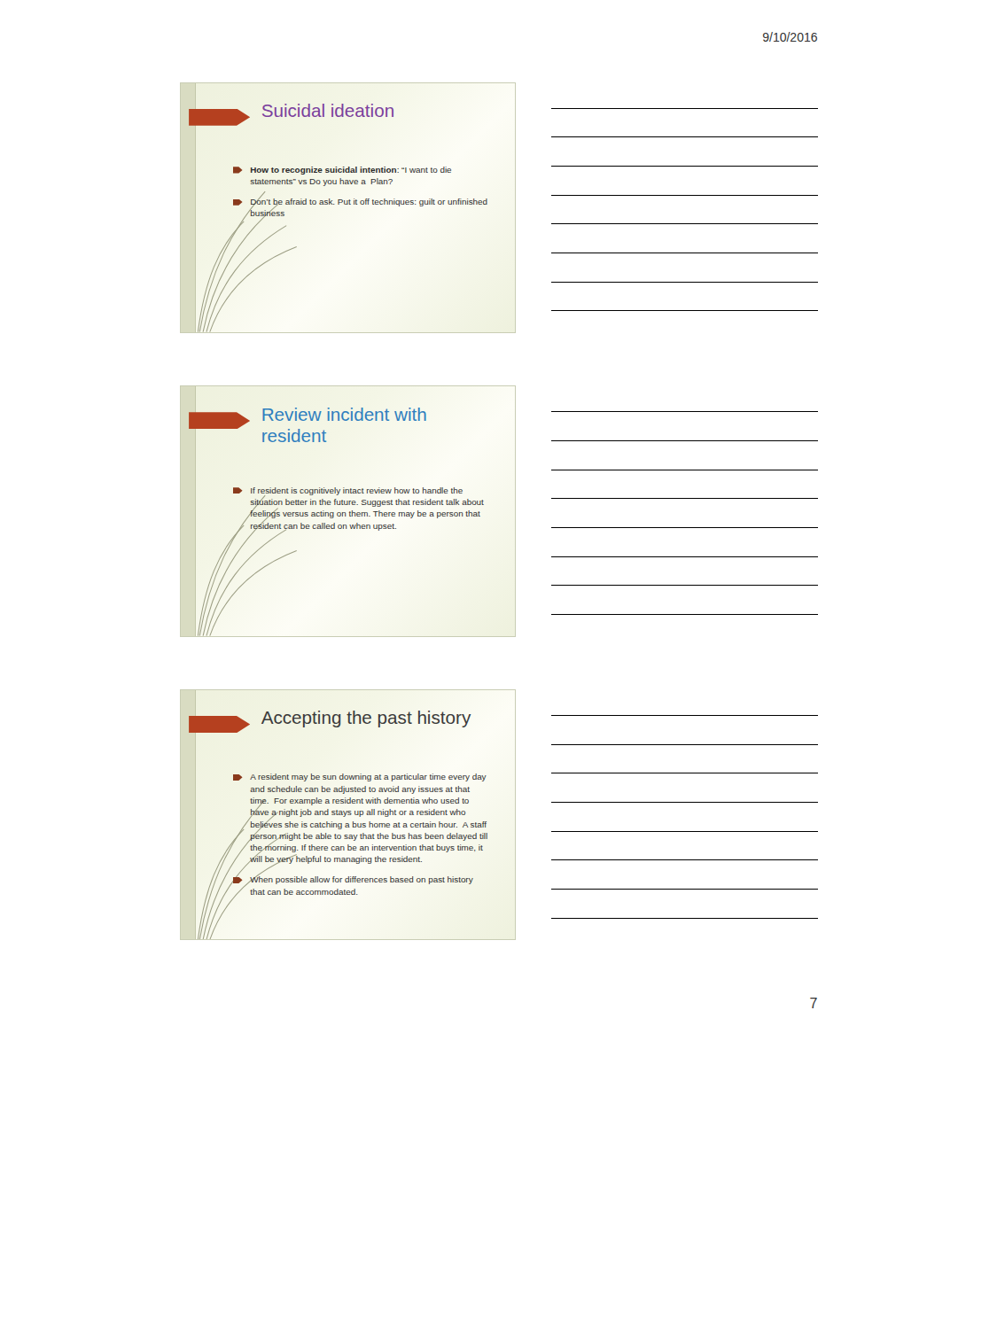9/10/2016
Suicidal ideation
How to recognize suicidal intention: “I want to die statements” vs Do you have a Plan?
Don’t be afraid to ask. Put it off techniques: guilt or unfinished business
Review incident with
resident
If resident is cognitively intact review how to handle the situation better in the future. Suggest that resident talk about feelings versus acting on them. There may be a person that resident can be called on when upset.
Accepting the past history
A resident may be sun downing at a particular time every day and schedule can be adjusted to avoid any issues at that time. For example a resident with dementia who used to have a night job and stays up all night or a resident who believes she is catching a bus home at a certain hour. A staff person might be able to say that the bus has been delayed till the morning. If there can be an intervention that buys time, it will be very helpful to managing the resident.
When possible allow for differences based on past history that can be accommodated.
7